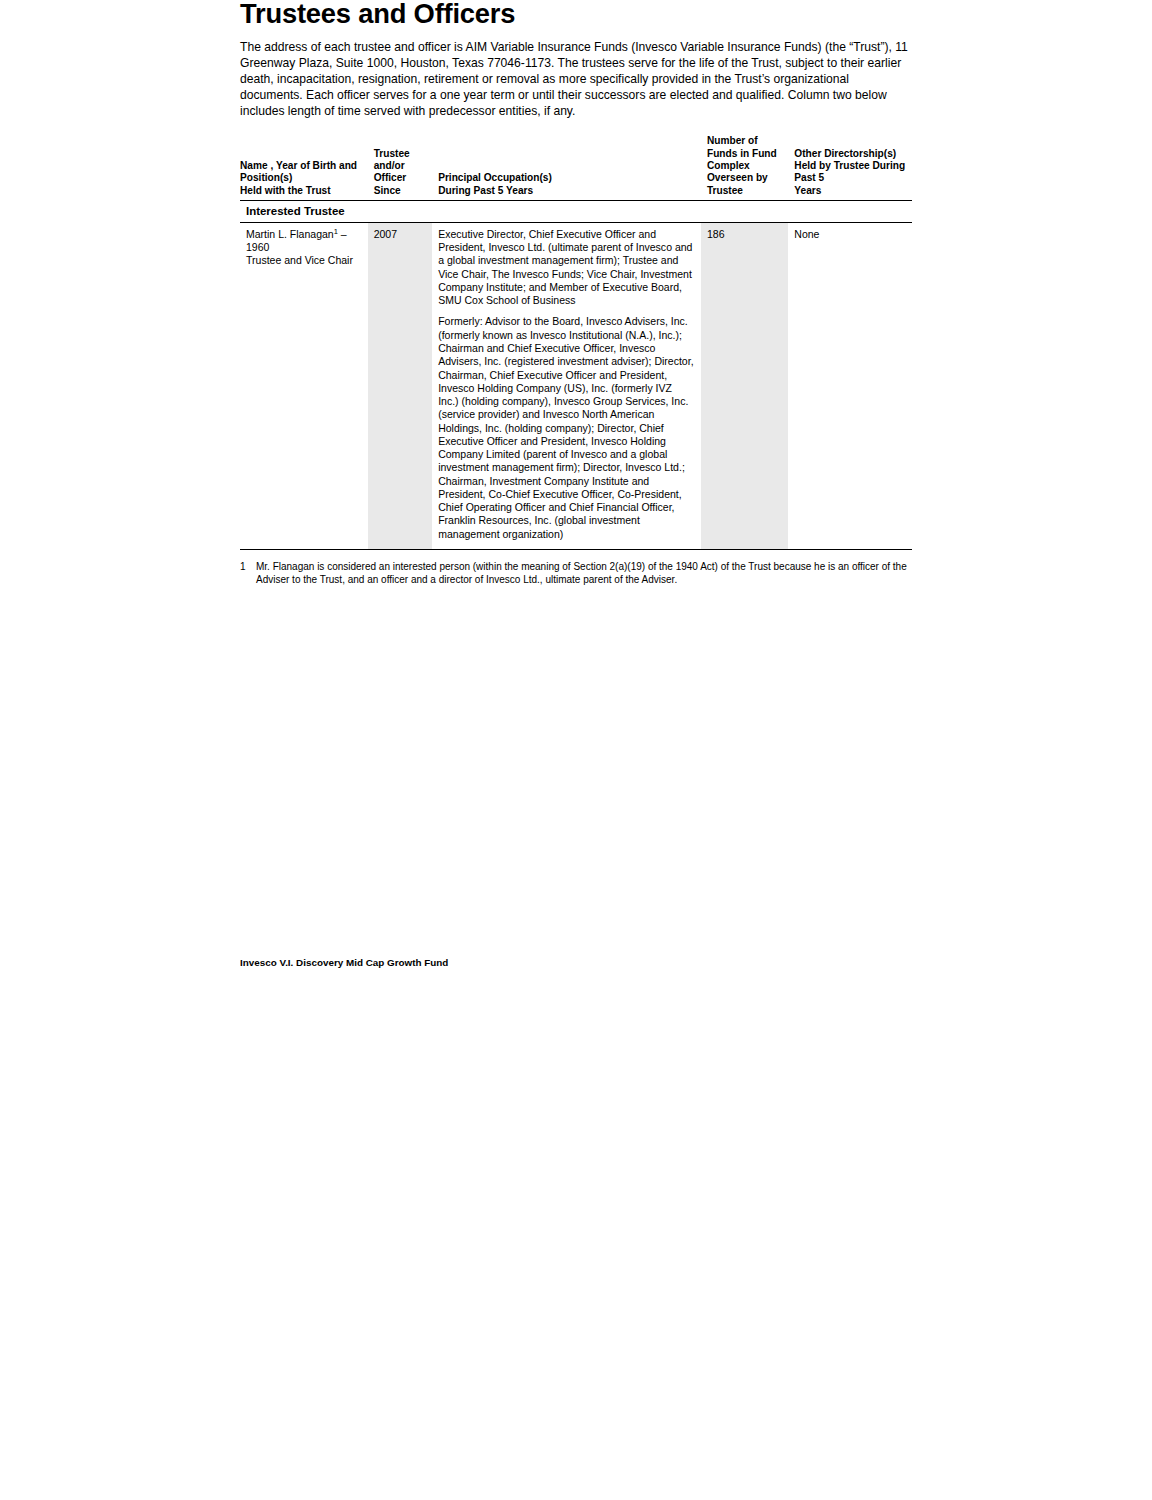Trustees and Officers
The address of each trustee and officer is AIM Variable Insurance Funds (Invesco Variable Insurance Funds) (the “Trust”), 11 Greenway Plaza, Suite 1000, Houston, Texas 77046-1173. The trustees serve for the life of the Trust, subject to their earlier death, incapacitation, resignation, retirement or removal as more specifically provided in the Trust’s organizational documents. Each officer serves for a one year term or until their successors are elected and qualified. Column two below includes length of time served with predecessor entities, if any.
| Name , Year of Birth and Position(s) Held with the Trust | Trustee and/or Officer Since | Principal Occupation(s) During Past 5 Years | Number of Funds in Fund Complex Overseen by Trustee | Other Directorship(s) Held by Trustee During Past 5 Years |
| --- | --- | --- | --- | --- |
| Interested Trustee |
| Martin L. Flanagan 1 – 1960 Trustee and Vice Chair | 2007 | Executive Director, Chief Executive Officer and President, Invesco Ltd. (ultimate parent of Invesco and a global investment management firm); Trustee and Vice Chair, The Invesco Funds; Vice Chair, Investment Company Institute; and Member of Executive Board, SMU Cox School of Business Formerly: Advisor to the Board, Invesco Advisers, Inc. (formerly known as Invesco Institutional (N.A.), Inc.); Chairman and Chief Executive Officer, Invesco Advisers, Inc. (registered investment adviser); Director, Chairman, Chief Executive Officer and President, Invesco Holding Company (US), Inc. (formerly IVZ Inc.) (holding company), Invesco Group Services, Inc. (service provider) and Invesco North American Holdings, Inc. (holding company); Director, Chief Executive Officer and President, Invesco Holding Company Limited (parent of Invesco and a global investment management firm); Director, Invesco Ltd.; Chairman, Investment Company Institute and President, Co-Chief Executive Officer, Co-President, Chief Operating Officer and Chief Financial Officer, Franklin Resources, Inc. (global investment management organization) | 186 | None |
1
Mr. Flanagan is considered an interested person (within the meaning of Section 2(a)(19) of the 1940 Act) of the Trust because he is an officer of the Adviser to the Trust, and an officer and a director of Invesco Ltd., ultimate parent of the Adviser.
Invesco V.I. Discovery Mid Cap Growth Fund